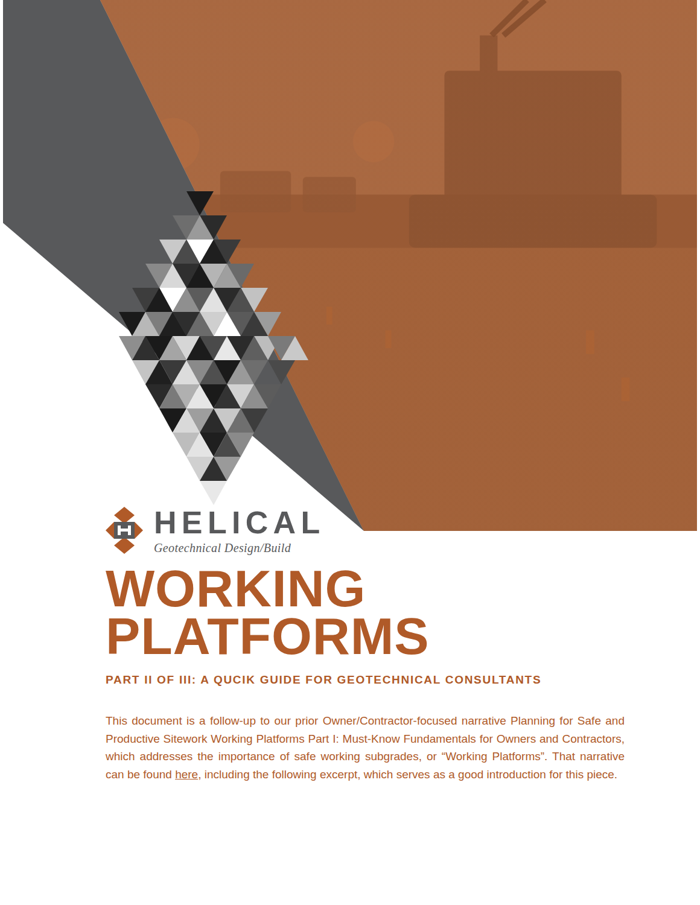HELICAL
Geotechnical Design/Build
Working
Platforms
Part II of III: A Qucik Guide for Geotechnical Consultants
This document is a follow-up to our prior Owner/Contractor-focused narrative Planning for Safe and Productive Sitework Working Platforms Part I: Must-Know Fundamentals for Owners and Contractors, which addresses the importance of safe working subgrades, or “Working Platforms”. That narrative can be found here, including the following excerpt, which serves as a good introduction for this piece.